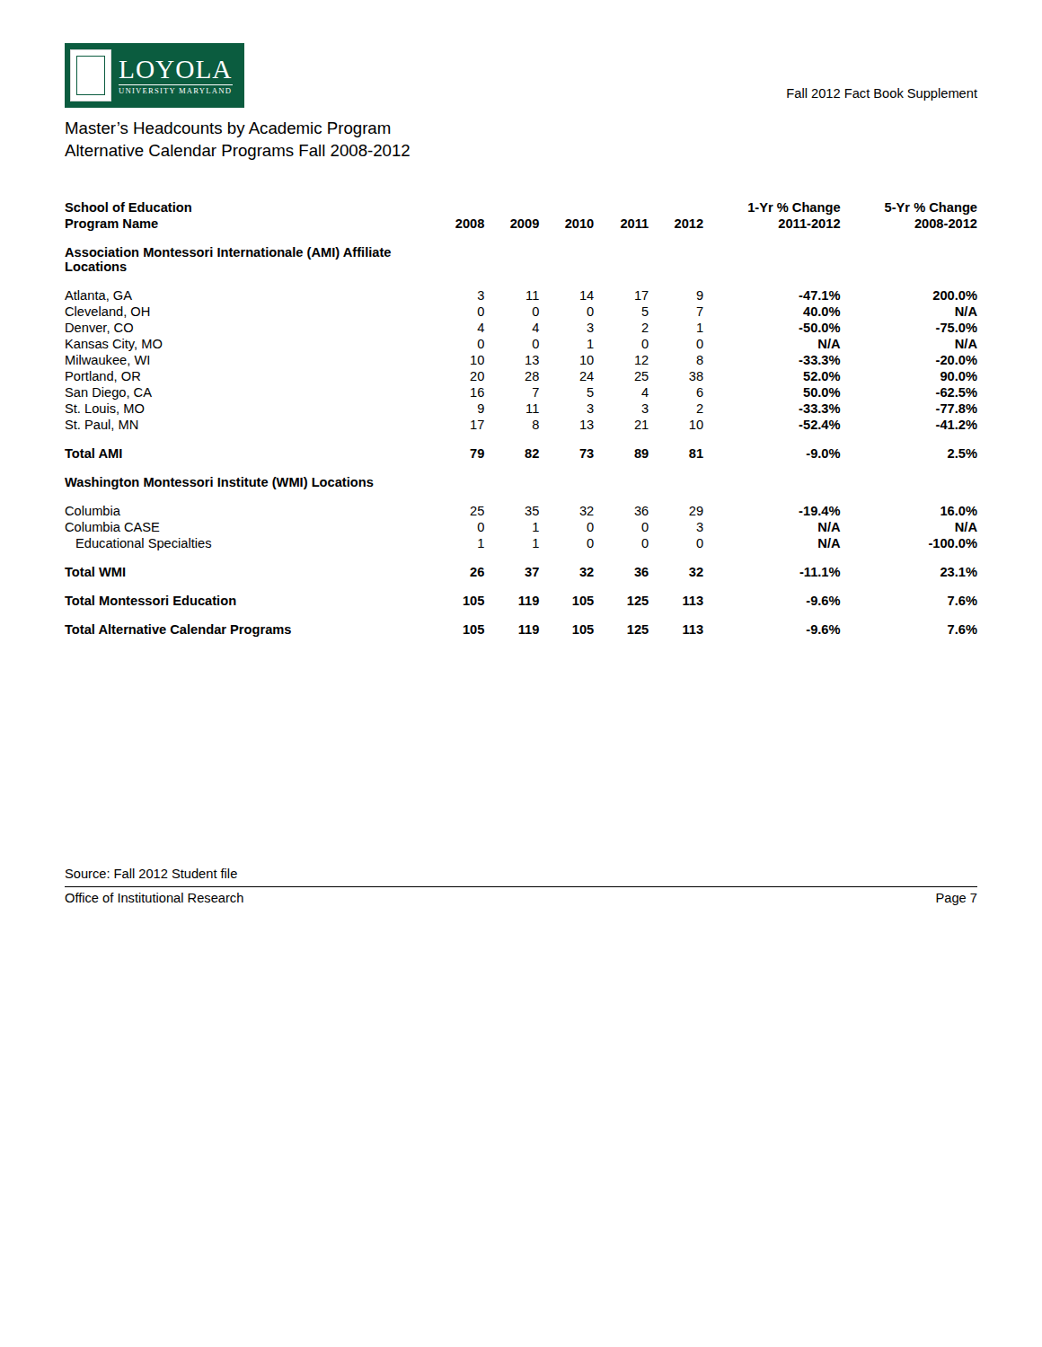LOYOLA UNIVERSITY MARYLAND
Fall 2012 Fact Book Supplement
Master’s Headcounts by Academic Program Alternative Calendar Programs Fall 2008-2012
| School of Education | | 1-Yr % Change | 5-Yr % Change |
| Program Name | 2008 | 2009 | 2010 | 2011 | 2012 | 2011-2012 | 2008-2012 |
| Association Montessori Internationale (AMI) Affiliate Locations | |
| Atlanta, GA | 3 | 11 | 14 | 17 | 9 | -47.1% | 200.0% |
| Cleveland, OH | 0 | 0 | 0 | 5 | 7 | 40.0% | N/A |
| Denver, CO | 4 | 4 | 3 | 2 | 1 | -50.0% | -75.0% |
| Kansas City, MO | 0 | 0 | 1 | 0 | 0 | N/A | N/A |
| Milwaukee, WI | 10 | 13 | 10 | 12 | 8 | -33.3% | -20.0% |
| Portland, OR | 20 | 28 | 24 | 25 | 38 | 52.0% | 90.0% |
| San Diego, CA | 16 | 7 | 5 | 4 | 6 | 50.0% | -62.5% |
| St. Louis, MO | 9 | 11 | 3 | 3 | 2 | -33.3% | -77.8% |
| St. Paul, MN | 17 | 8 | 13 | 21 | 10 | -52.4% | -41.2% |
| Total AMI | 79 | 82 | 73 | 89 | 81 | -9.0% | 2.5% |
| Washington Montessori Institute (WMI) Locations | |
| Columbia | 25 | 35 | 32 | 36 | 29 | -19.4% | 16.0% |
| Columbia CASE | 0 | 1 | 0 | 0 | 3 | N/A | N/A |
| Educational Specialties | 1 | 1 | 0 | 0 | 0 | N/A | -100.0% |
| Total WMI | 26 | 37 | 32 | 36 | 32 | -11.1% | 23.1% |
| Total Montessori Education | 105 | 119 | 105 | 125 | 113 | -9.6% | 7.6% |
| Total Alternative Calendar Programs | 105 | 119 | 105 | 125 | 113 | -9.6% | 7.6% |
Source: Fall 2012 Student file
Office of Institutional Research Page 7